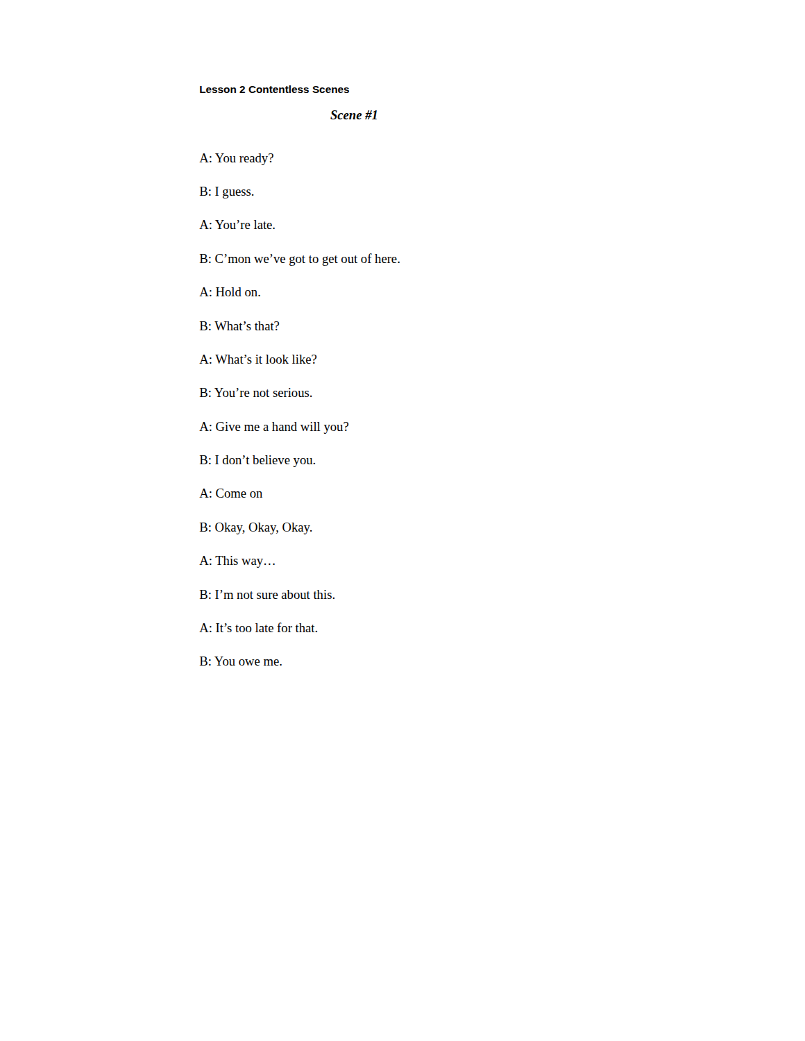Lesson 2 Contentless Scenes
Scene #1
A: You ready?
B: I guess.
A: You’re late.
B: C’mon we’ve got to get out of here.
A: Hold on.
B: What’s that?
A: What’s it look like?
B: You’re not serious.
A: Give me a hand will you?
B: I don’t believe you.
A: Come on
B: Okay, Okay, Okay.
A: This way…
B: I’m not sure about this.
A: It’s too late for that.
B: You owe me.